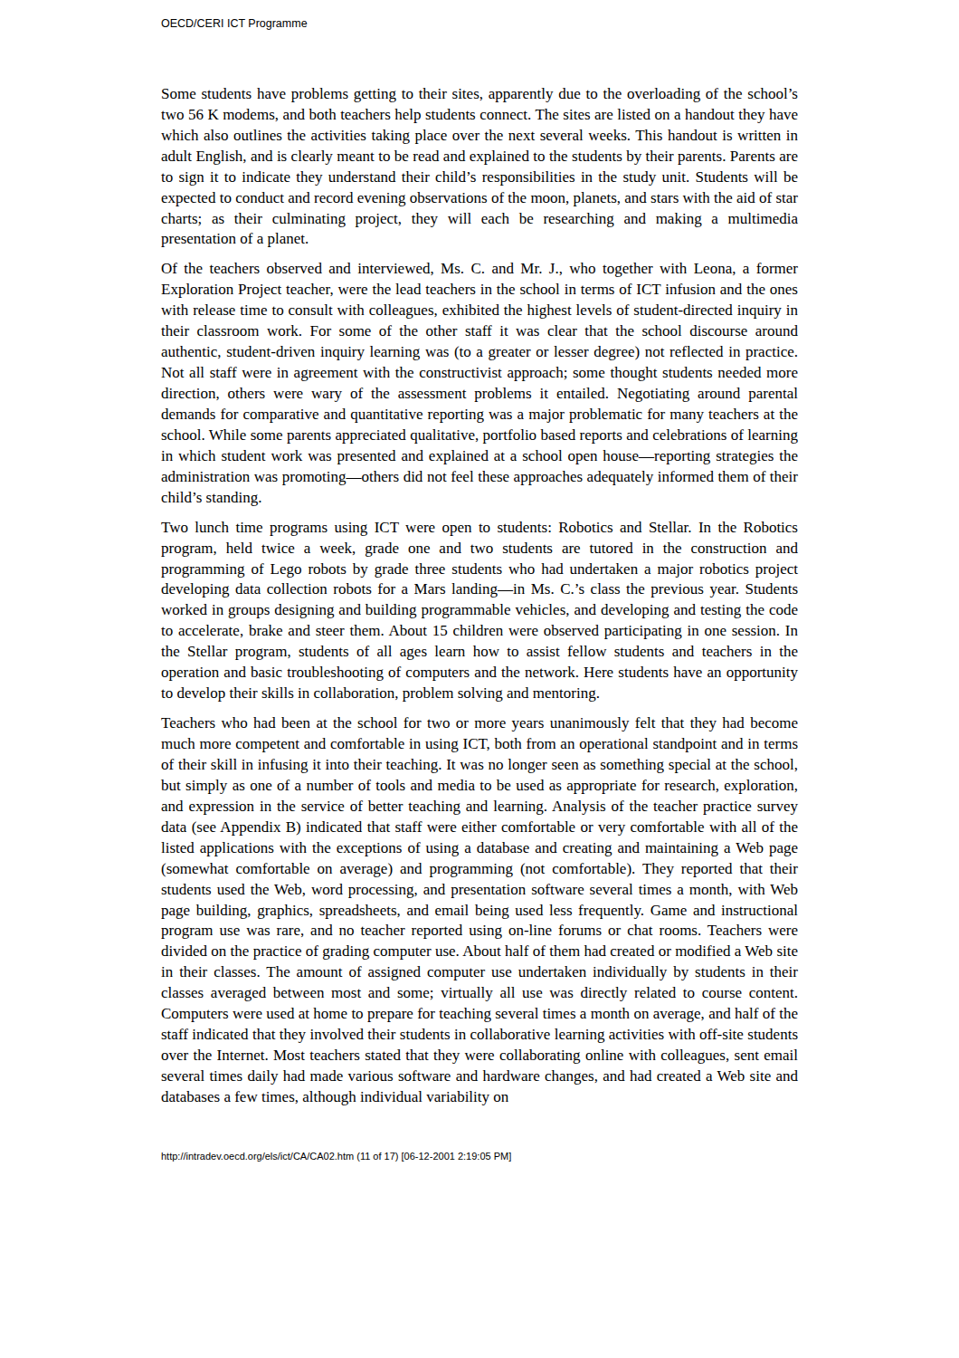OECD/CERI ICT Programme
Some students have problems getting to their sites, apparently due to the overloading of the school’s two 56 K modems, and both teachers help students connect. The sites are listed on a handout they have which also outlines the activities taking place over the next several weeks. This handout is written in adult English, and is clearly meant to be read and explained to the students by their parents. Parents are to sign it to indicate they understand their child’s responsibilities in the study unit. Students will be expected to conduct and record evening observations of the moon, planets, and stars with the aid of star charts; as their culminating project, they will each be researching and making a multimedia presentation of a planet.
Of the teachers observed and interviewed, Ms. C. and Mr. J., who together with Leona, a former Exploration Project teacher, were the lead teachers in the school in terms of ICT infusion and the ones with release time to consult with colleagues, exhibited the highest levels of student-directed inquiry in their classroom work. For some of the other staff it was clear that the school discourse around authentic, student-driven inquiry learning was (to a greater or lesser degree) not reflected in practice. Not all staff were in agreement with the constructivist approach; some thought students needed more direction, others were wary of the assessment problems it entailed. Negotiating around parental demands for comparative and quantitative reporting was a major problematic for many teachers at the school. While some parents appreciated qualitative, portfolio based reports and celebrations of learning in which student work was presented and explained at a school open house—reporting strategies the administration was promoting—others did not feel these approaches adequately informed them of their child’s standing.
Two lunch time programs using ICT were open to students: Robotics and Stellar. In the Robotics program, held twice a week, grade one and two students are tutored in the construction and programming of Lego robots by grade three students who had undertaken a major robotics project developing data collection robots for a Mars landing—in Ms. C.’s class the previous year. Students worked in groups designing and building programmable vehicles, and developing and testing the code to accelerate, brake and steer them. About 15 children were observed participating in one session. In the Stellar program, students of all ages learn how to assist fellow students and teachers in the operation and basic troubleshooting of computers and the network. Here students have an opportunity to develop their skills in collaboration, problem solving and mentoring.
Teachers who had been at the school for two or more years unanimously felt that they had become much more competent and comfortable in using ICT, both from an operational standpoint and in terms of their skill in infusing it into their teaching. It was no longer seen as something special at the school, but simply as one of a number of tools and media to be used as appropriate for research, exploration, and expression in the service of better teaching and learning. Analysis of the teacher practice survey data (see Appendix B) indicated that staff were either comfortable or very comfortable with all of the listed applications with the exceptions of using a database and creating and maintaining a Web page (somewhat comfortable on average) and programming (not comfortable). They reported that their students used the Web, word processing, and presentation software several times a month, with Web page building, graphics, spreadsheets, and email being used less frequently. Game and instructional program use was rare, and no teacher reported using on-line forums or chat rooms. Teachers were divided on the practice of grading computer use. About half of them had created or modified a Web site in their classes. The amount of assigned computer use undertaken individually by students in their classes averaged between most and some; virtually all use was directly related to course content. Computers were used at home to prepare for teaching several times a month on average, and half of the staff indicated that they involved their students in collaborative learning activities with off-site students over the Internet. Most teachers stated that they were collaborating online with colleagues, sent email several times daily had made various software and hardware changes, and had created a Web site and databases a few times, although individual variability on
http://intradev.oecd.org/els/ict/CA/CA02.htm (11 of 17) [06-12-2001 2:19:05 PM]